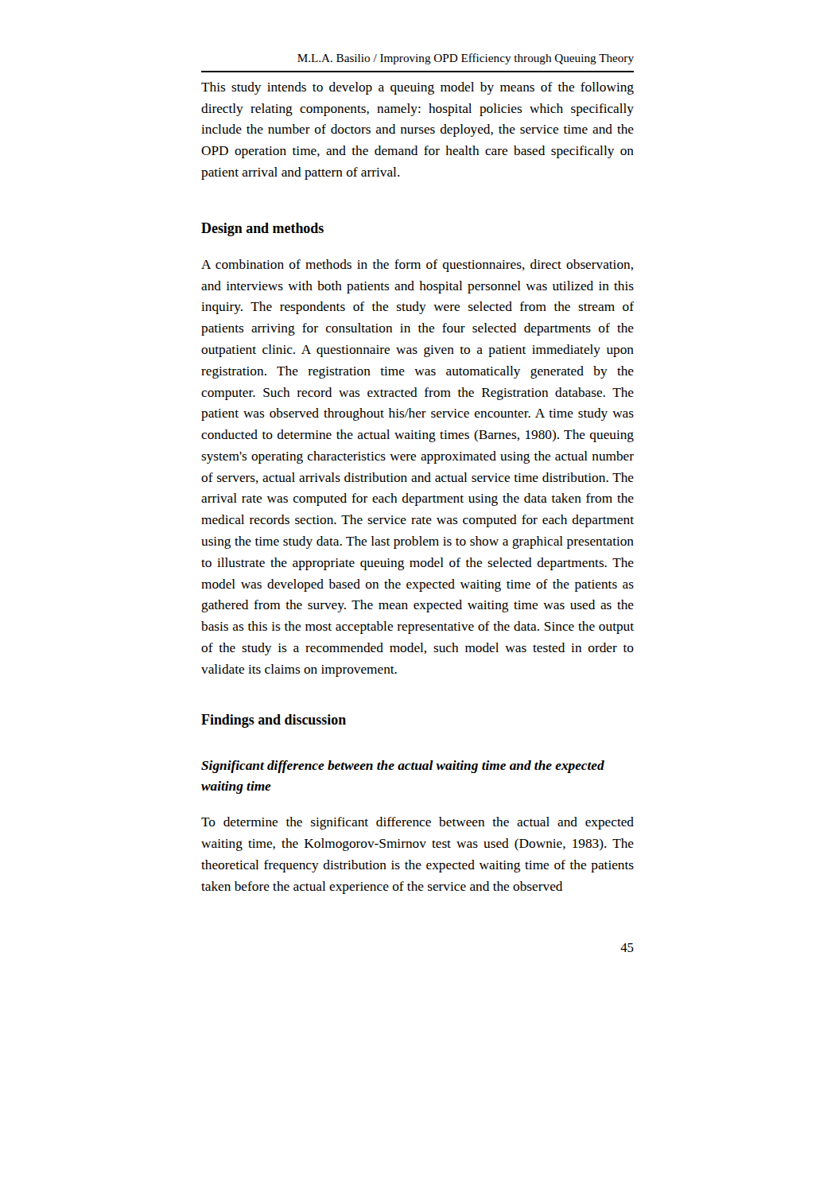M.L.A. Basilio / Improving OPD Efficiency through Queuing Theory
This study intends to develop a queuing model by means of the following directly relating components, namely: hospital policies which specifically include the number of doctors and nurses deployed, the service time and the OPD operation time, and the demand for health care based specifically on patient arrival and pattern of arrival.
Design and methods
A combination of methods in the form of questionnaires, direct observation, and interviews with both patients and hospital personnel was utilized in this inquiry. The respondents of the study were selected from the stream of patients arriving for consultation in the four selected departments of the outpatient clinic. A questionnaire was given to a patient immediately upon registration. The registration time was automatically generated by the computer. Such record was extracted from the Registration database. The patient was observed throughout his/her service encounter. A time study was conducted to determine the actual waiting times (Barnes, 1980). The queuing system's operating characteristics were approximated using the actual number of servers, actual arrivals distribution and actual service time distribution. The arrival rate was computed for each department using the data taken from the medical records section. The service rate was computed for each department using the time study data. The last problem is to show a graphical presentation to illustrate the appropriate queuing model of the selected departments. The model was developed based on the expected waiting time of the patients as gathered from the survey. The mean expected waiting time was used as the basis as this is the most acceptable representative of the data. Since the output of the study is a recommended model, such model was tested in order to validate its claims on improvement.
Findings and discussion
Significant difference between the actual waiting time and the expected waiting time
To determine the significant difference between the actual and expected waiting time, the Kolmogorov-Smirnov test was used (Downie, 1983). The theoretical frequency distribution is the expected waiting time of the patients taken before the actual experience of the service and the observed
45